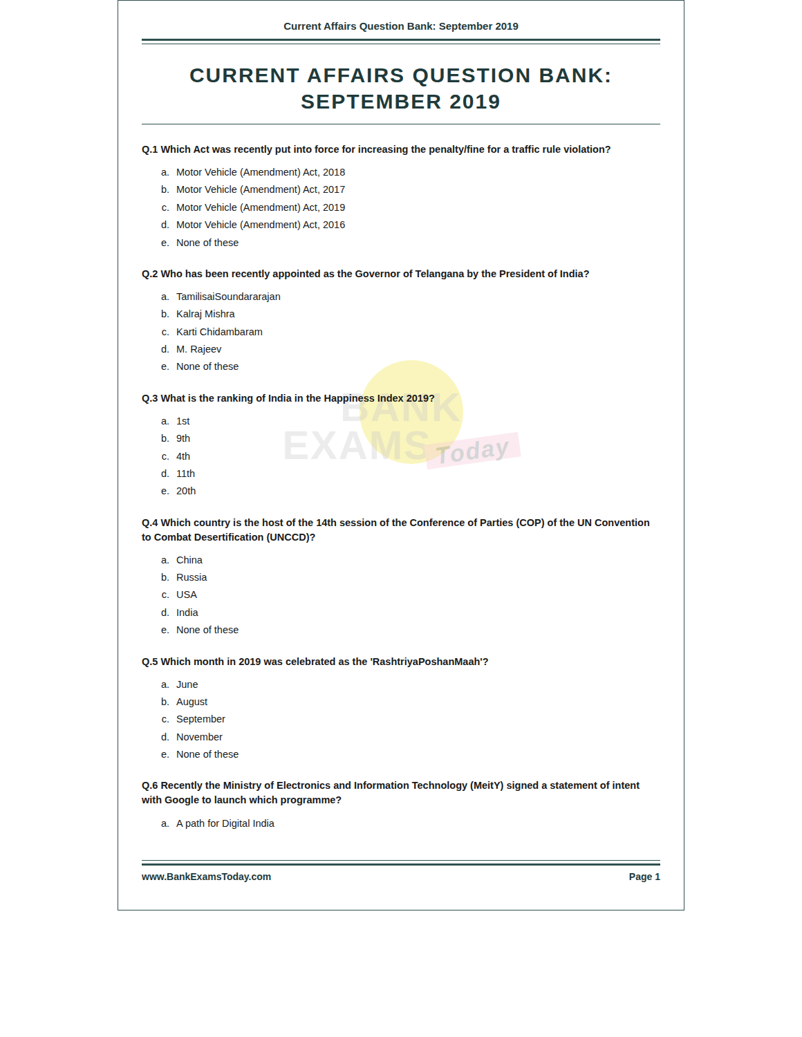Current Affairs Question Bank: September 2019
CURRENT AFFAIRS QUESTION BANK:
SEPTEMBER 2019
BANK
EXAMSToday
Q.1 Which Act was recently put into force for increasing the penalty/fine for a traffic rule violation?
Motor Vehicle (Amendment) Act, 2018
Motor Vehicle (Amendment) Act, 2017
Motor Vehicle (Amendment) Act, 2019
Motor Vehicle (Amendment) Act, 2016
None of these
Q.2 Who has been recently appointed as the Governor of Telangana by the President of India?
TamilisaiSoundararajan
Kalraj Mishra
Karti Chidambaram
M. Rajeev
None of these
Q.3 What is the ranking of India in the Happiness Index 2019?
1st
9th
4th
11th
20th
Q.4 Which country is the host of the 14th session of the Conference of Parties (COP) of the UN Convention to Combat Desertification (UNCCD)?
China
Russia
USA
India
None of these
Q.5 Which month in 2019 was celebrated as the 'RashtriyaPoshanMaah'?
June
August
September
November
None of these
Q.6 Recently the Ministry of Electronics and Information Technology (MeitY) signed a statement of intent with Google to launch which programme?
A path for Digital India
www.BankExamsToday.com Page 1